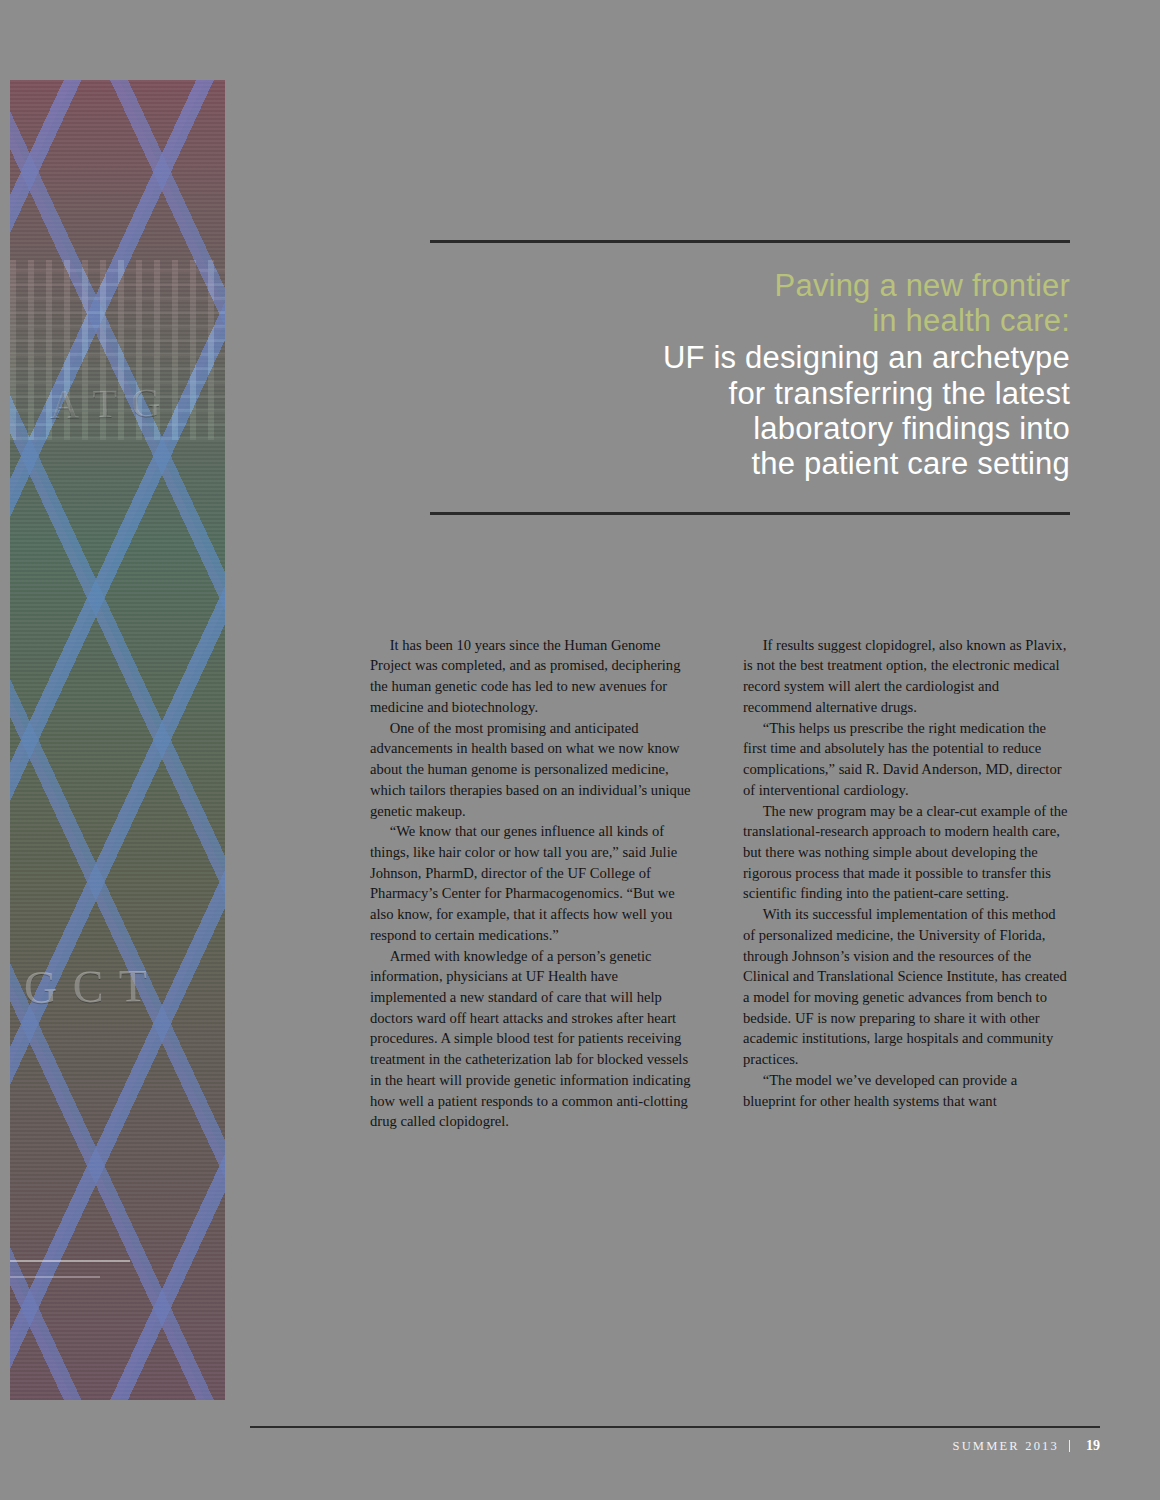A T G
G C T
Paving a new frontier
in health care:
UF is designing an archetype
for transferring the latest
laboratory findings into
the patient care setting
It has been 10 years since the Human Genome Project was completed, and as promised, deciphering the human genetic code has led to new avenues for medicine and biotechnology.
One of the most promising and anticipated advancements in health based on what we now know about the human genome is personalized medicine, which tailors therapies based on an individual’s unique genetic makeup.
“We know that our genes influence all kinds of things, like hair color or how tall you are,” said Julie Johnson, PharmD, director of the UF College of Pharmacy’s Center for Pharmacogenomics. “But we also know, for example, that it affects how well you respond to certain medications.”
Armed with knowledge of a person’s genetic information, physicians at UF Health have implemented a new standard of care that will help doctors ward off heart attacks and strokes after heart procedures. A simple blood test for patients receiving treatment in the catheterization lab for blocked vessels in the heart will provide genetic information indicating how well a patient responds to a common anti-clotting drug called clopidogrel.
If results suggest clopidogrel, also known as Plavix, is not the best treatment option, the electronic medical record system will alert the cardiologist and recommend alternative drugs.
“This helps us prescribe the right medication the first time and absolutely has the potential to reduce complications,” said R. David Anderson, MD, director of interventional cardiology.
The new program may be a clear-cut example of the translational-research approach to modern health care, but there was nothing simple about developing the rigorous process that made it possible to transfer this scientific finding into the patient-care setting.
With its successful implementation of this method of personalized medicine, the University of Florida, through Johnson’s vision and the resources of the Clinical and Translational Science Institute, has created a model for moving genetic advances from bench to bedside. UF is now preparing to share it with other academic institutions, large hospitals and community practices.
“The model we’ve developed can provide a blueprint for other health systems that want
SUMMER 2013 19